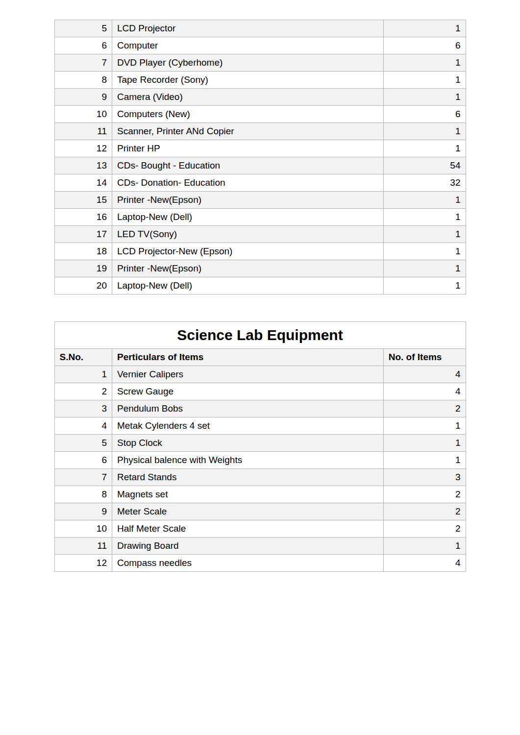| 5 | LCD Projector | 1 |
| 6 | Computer | 6 |
| 7 | DVD Player (Cyberhome) | 1 |
| 8 | Tape Recorder (Sony) | 1 |
| 9 | Camera (Video) | 1 |
| 10 | Computers (New) | 6 |
| 11 | Scanner, Printer ANd Copier | 1 |
| 12 | Printer HP | 1 |
| 13 | CDs- Bought - Education | 54 |
| 14 | CDs- Donation- Education | 32 |
| 15 | Printer -New(Epson) | 1 |
| 16 | Laptop-New (Dell) | 1 |
| 17 | LED TV(Sony) | 1 |
| 18 | LCD Projector-New (Epson) | 1 |
| 19 | Printer -New(Epson) | 1 |
| 20 | Laptop-New (Dell) | 1 |
| Science Lab Equipment |
| S.No. | Perticulars of Items | No. of Items |
| 1 | Vernier Calipers | 4 |
| 2 | Screw Gauge | 4 |
| 3 | Pendulum Bobs | 2 |
| 4 | Metak Cylenders 4 set | 1 |
| 5 | Stop Clock | 1 |
| 6 | Physical balence with Weights | 1 |
| 7 | Retard Stands | 3 |
| 8 | Magnets set | 2 |
| 9 | Meter Scale | 2 |
| 10 | Half Meter Scale | 2 |
| 11 | Drawing Board | 1 |
| 12 | Compass needles | 4 |